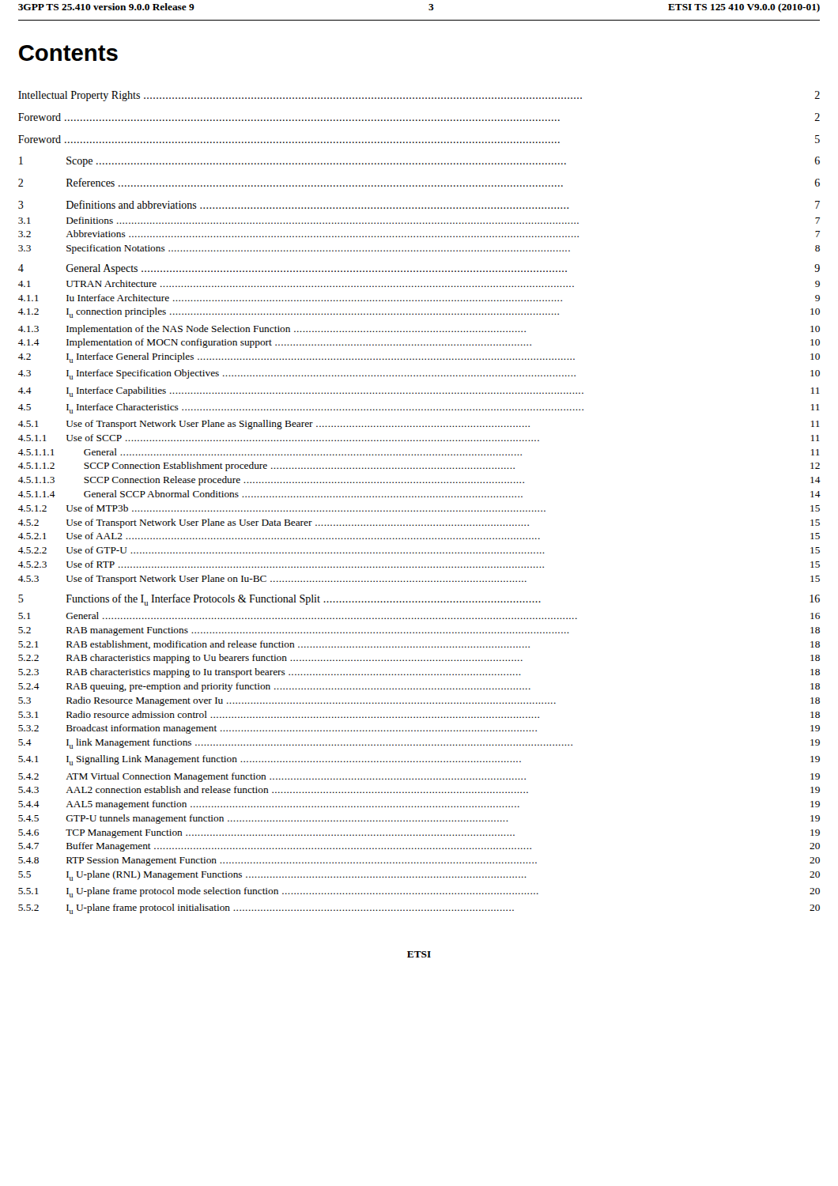3GPP TS 25.410 version 9.0.0 Release 9
3
ETSI TS 125 410 V9.0.0 (2010-01)
Contents
Intellectual Property Rights ........................................................................................................................................... 2
Foreword ............................................................................................................................................................. 2
Foreword ............................................................................................................................................................. 5
1 Scope ..................................................................................................................................................... 6
2 References ............................................................................................................................................. 6
3 Definitions and abbreviations ..................................................................................................................... 7
3.1 Definitions ......................................................................................................................................................... 7
3.2 Abbreviations ..................................................................................................................................................... 7
3.3 Specification Notations ..................................................................................................................................... 8
4 General Aspects ....................................................................................................................................... 9
4.1 UTRAN Architecture ......................................................................................................................................... 9
4.1.1 Iu Interface Architecture ................................................................................................................................. 9
4.1.2 Iu connection principles ................................................................................................................................. 10
4.1.3 Implementation of the NAS Node Selection Function ............................................................................. 10
4.1.4 Implementation of MOCN configuration support ..................................................................................... 10
4.2 Iu Interface General Principles ............................................................................................................................. 10
4.3 Iu Interface Specification Objectives ..................................................................................................................... 10
4.4 Iu Interface Capabilities ......................................................................................................................................... 11
4.5 Iu Interface Characteristics ..................................................................................................................................... 11
4.5.1 Use of Transport Network User Plane as Signalling Bearer ....................................................................... 11
4.5.1.1 Use of SCCP ......................................................................................................................................... 11
4.5.1.1.1 General ..................................................................................................................................... 11
4.5.1.1.2 SCCP Connection Establishment procedure ................................................................................. 12
4.5.1.1.3 SCCP Connection Release procedure ............................................................................................. 14
4.5.1.1.4 General SCCP Abnormal Conditions ............................................................................................. 14
4.5.1.2 Use of MTP3b ......................................................................................................................................... 15
4.5.2 Use of Transport Network User Plane as User Data Bearer ....................................................................... 15
4.5.2.1 Use of AAL2 ......................................................................................................................................... 15
4.5.2.2 Use of GTP-U ......................................................................................................................................... 15
4.5.2.3 Use of RTP ............................................................................................................................................. 15
4.5.3 Use of Transport Network User Plane on Iu-BC ..................................................................................... 15
5 Functions of the Iu Interface Protocols & Functional Split ..................................................................... 16
5.1 General ............................................................................................................................................................. 16
5.2 RAB management Functions ............................................................................................................................. 18
5.2.1 RAB establishment, modification and release function ............................................................................. 18
5.2.2 RAB characteristics mapping to Uu bearers function ............................................................................. 18
5.2.3 RAB characteristics mapping to Iu transport bearers ............................................................................. 18
5.2.4 RAB queuing, pre-emption and priority function ..................................................................................... 18
5.3 Radio Resource Management over Iu ............................................................................................................. 18
5.3.1 Radio resource admission control ............................................................................................................. 18
5.3.2 Broadcast information management ......................................................................................................... 19
5.4 Iu link Management functions ............................................................................................................................. 19
5.4.1 Iu Signalling Link Management function ............................................................................................. 19
5.4.2 ATM Virtual Connection Management function ..................................................................................... 19
5.4.3 AAL2 connection establish and release function ..................................................................................... 19
5.4.4 AAL5 management function ............................................................................................................. 19
5.4.5 GTP-U tunnels management function ............................................................................................. 19
5.4.6 TCP Management Function ............................................................................................................. 19
5.4.7 Buffer Management ............................................................................................................................. 20
5.4.8 RTP Session Management Function ......................................................................................................... 20
5.5 Iu U-plane (RNL) Management Functions ............................................................................................. 20
5.5.1 Iu U-plane frame protocol mode selection function ..................................................................................... 20
5.5.2 Iu U-plane frame protocol initialisation ............................................................................................. 20
ETSI